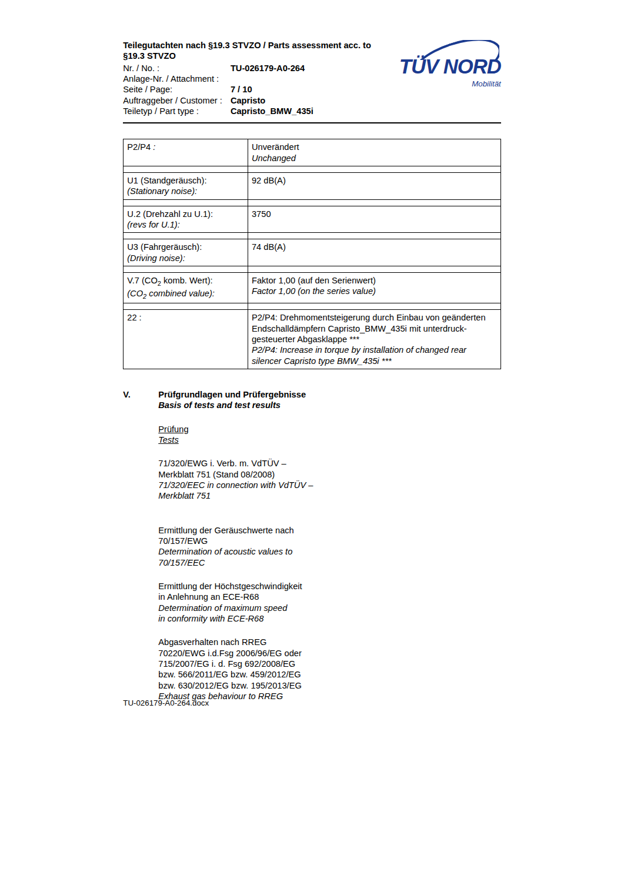Teilegutachten nach §19.3 STVZO / Parts assessment acc. to §19.3 STVZO
| Nr. / No. : | TU-026179-A0-264 |
| Anlage-Nr. / Attachment : | |
| Seite / Page: | 7 / 10 |
| Auftraggeber / Customer : | Capristo |
| Teiletyp / Part type : | Capristo_BMW_435i |
TÜV NORD
Mobilität
| P2/P4 : | Unverändert Unchanged |
| U1 (Standgeräusch): (Stationary noise): | 92 dB(A) |
| U.2 (Drehzahl zu U.1): (revs for U.1): | 3750 |
| U3 (Fahrgeräusch): (Driving noise): | 74 dB(A) |
| V.7 (CO 2 komb. Wert): (CO 2 combined value): | Faktor 1,00 (auf den Serienwert) Factor 1,00 (on the series value) |
| 22 : | P2/P4: Drehmomentsteigerung durch Einbau von geänderten Endschalldämpfern Capristo_BMW_435i mit unterdruck-gesteuerter Abgasklappe *** P2/P4: Increase in torque by installation of changed rear silencer Capristo type BMW_435i *** |
V.
Prüfgrundlagen und Prüfergebnisse
Basis of tests and test results
Prüfung
Tests
71/320/EWG i. Verb. m. VdTÜV –
Merkblatt 751 (Stand 08/2008)
71/320/EEC in connection with VdTÜV –
Merkblatt 751
Ermittlung der Geräuschwerte nach
70/157/EWG
Determination of acoustic values to
70/157/EEC
Ermittlung der Höchstgeschwindigkeit
in Anlehnung an ECE-R68
Determination of maximum speed
in conformity with ECE-R68
Abgasverhalten nach RREG
70220/EWG i.d.Fsg 2006/96/EG oder
715/2007/EG i. d. Fsg 692/2008/EG
bzw. 566/2011/EG bzw. 459/2012/EG
bzw. 630/2012/EG bzw. 195/2013/EG
Exhaust gas behaviour to RREG
TU-026179-A0-264.docx